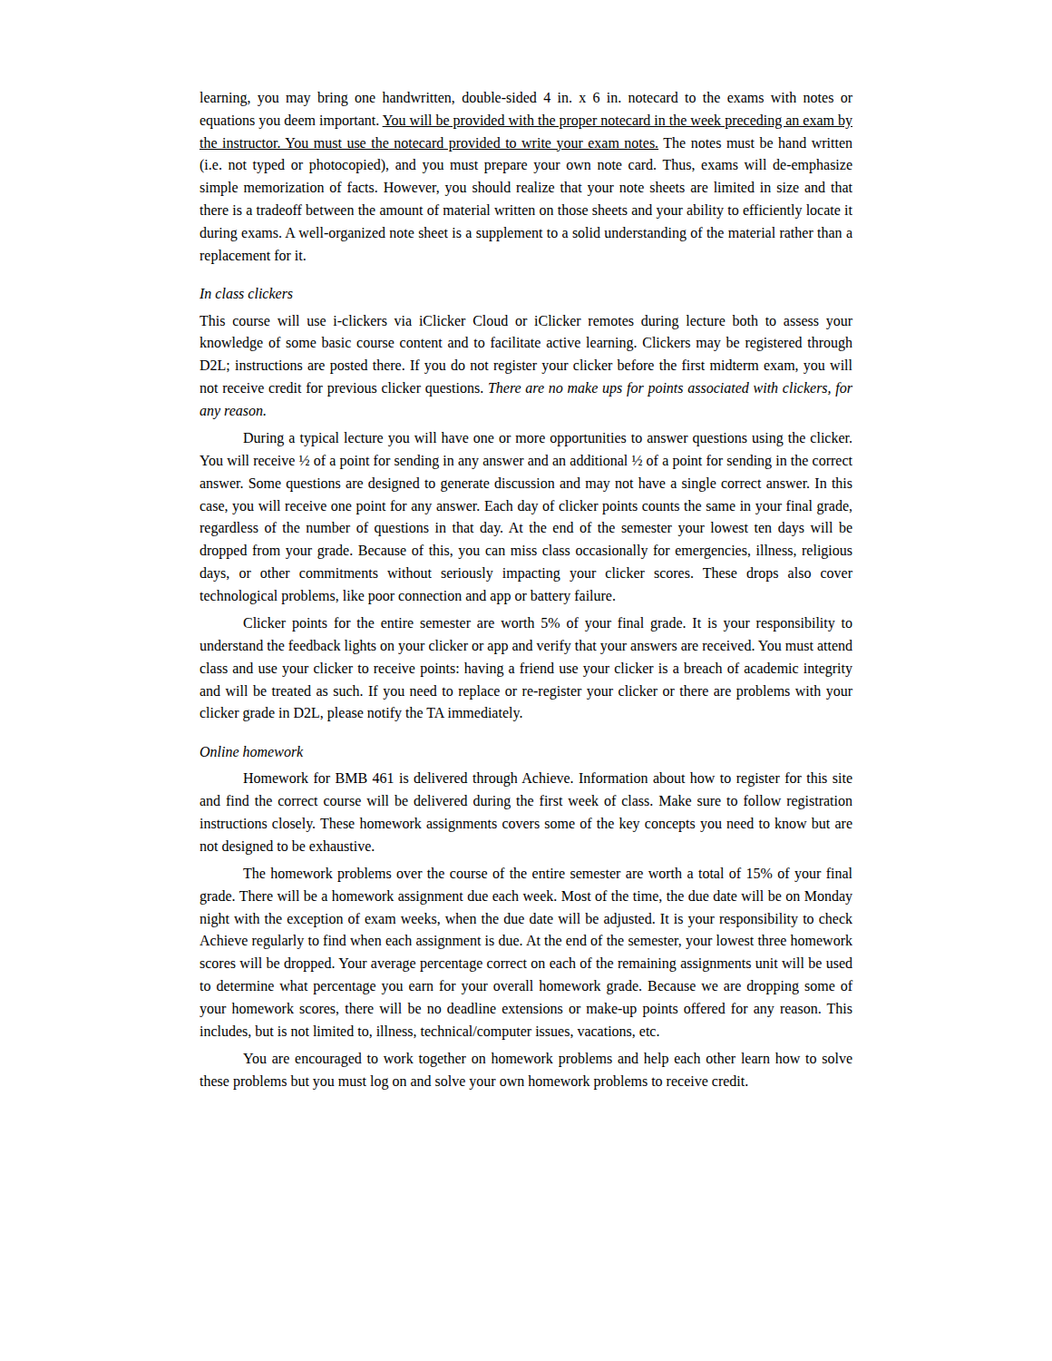learning, you may bring one handwritten, double-sided 4 in. x 6 in. notecard to the exams with notes or equations you deem important. You will be provided with the proper notecard in the week preceding an exam by the instructor. You must use the notecard provided to write your exam notes. The notes must be hand written (i.e. not typed or photocopied), and you must prepare your own note card. Thus, exams will de-emphasize simple memorization of facts. However, you should realize that your note sheets are limited in size and that there is a tradeoff between the amount of material written on those sheets and your ability to efficiently locate it during exams. A well-organized note sheet is a supplement to a solid understanding of the material rather than a replacement for it.
In class clickers
This course will use i-clickers via iClicker Cloud or iClicker remotes during lecture both to assess your knowledge of some basic course content and to facilitate active learning. Clickers may be registered through D2L; instructions are posted there. If you do not register your clicker before the first midterm exam, you will not receive credit for previous clicker questions. There are no make ups for points associated with clickers, for any reason.
During a typical lecture you will have one or more opportunities to answer questions using the clicker. You will receive ½ of a point for sending in any answer and an additional ½ of a point for sending in the correct answer. Some questions are designed to generate discussion and may not have a single correct answer. In this case, you will receive one point for any answer. Each day of clicker points counts the same in your final grade, regardless of the number of questions in that day. At the end of the semester your lowest ten days will be dropped from your grade. Because of this, you can miss class occasionally for emergencies, illness, religious days, or other commitments without seriously impacting your clicker scores. These drops also cover technological problems, like poor connection and app or battery failure.
Clicker points for the entire semester are worth 5% of your final grade. It is your responsibility to understand the feedback lights on your clicker or app and verify that your answers are received. You must attend class and use your clicker to receive points: having a friend use your clicker is a breach of academic integrity and will be treated as such. If you need to replace or re-register your clicker or there are problems with your clicker grade in D2L, please notify the TA immediately.
Online homework
Homework for BMB 461 is delivered through Achieve. Information about how to register for this site and find the correct course will be delivered during the first week of class. Make sure to follow registration instructions closely. These homework assignments covers some of the key concepts you need to know but are not designed to be exhaustive.
The homework problems over the course of the entire semester are worth a total of 15% of your final grade. There will be a homework assignment due each week. Most of the time, the due date will be on Monday night with the exception of exam weeks, when the due date will be adjusted. It is your responsibility to check Achieve regularly to find when each assignment is due. At the end of the semester, your lowest three homework scores will be dropped. Your average percentage correct on each of the remaining assignments unit will be used to determine what percentage you earn for your overall homework grade. Because we are dropping some of your homework scores, there will be no deadline extensions or make-up points offered for any reason. This includes, but is not limited to, illness, technical/computer issues, vacations, etc.
You are encouraged to work together on homework problems and help each other learn how to solve these problems but you must log on and solve your own homework problems to receive credit.